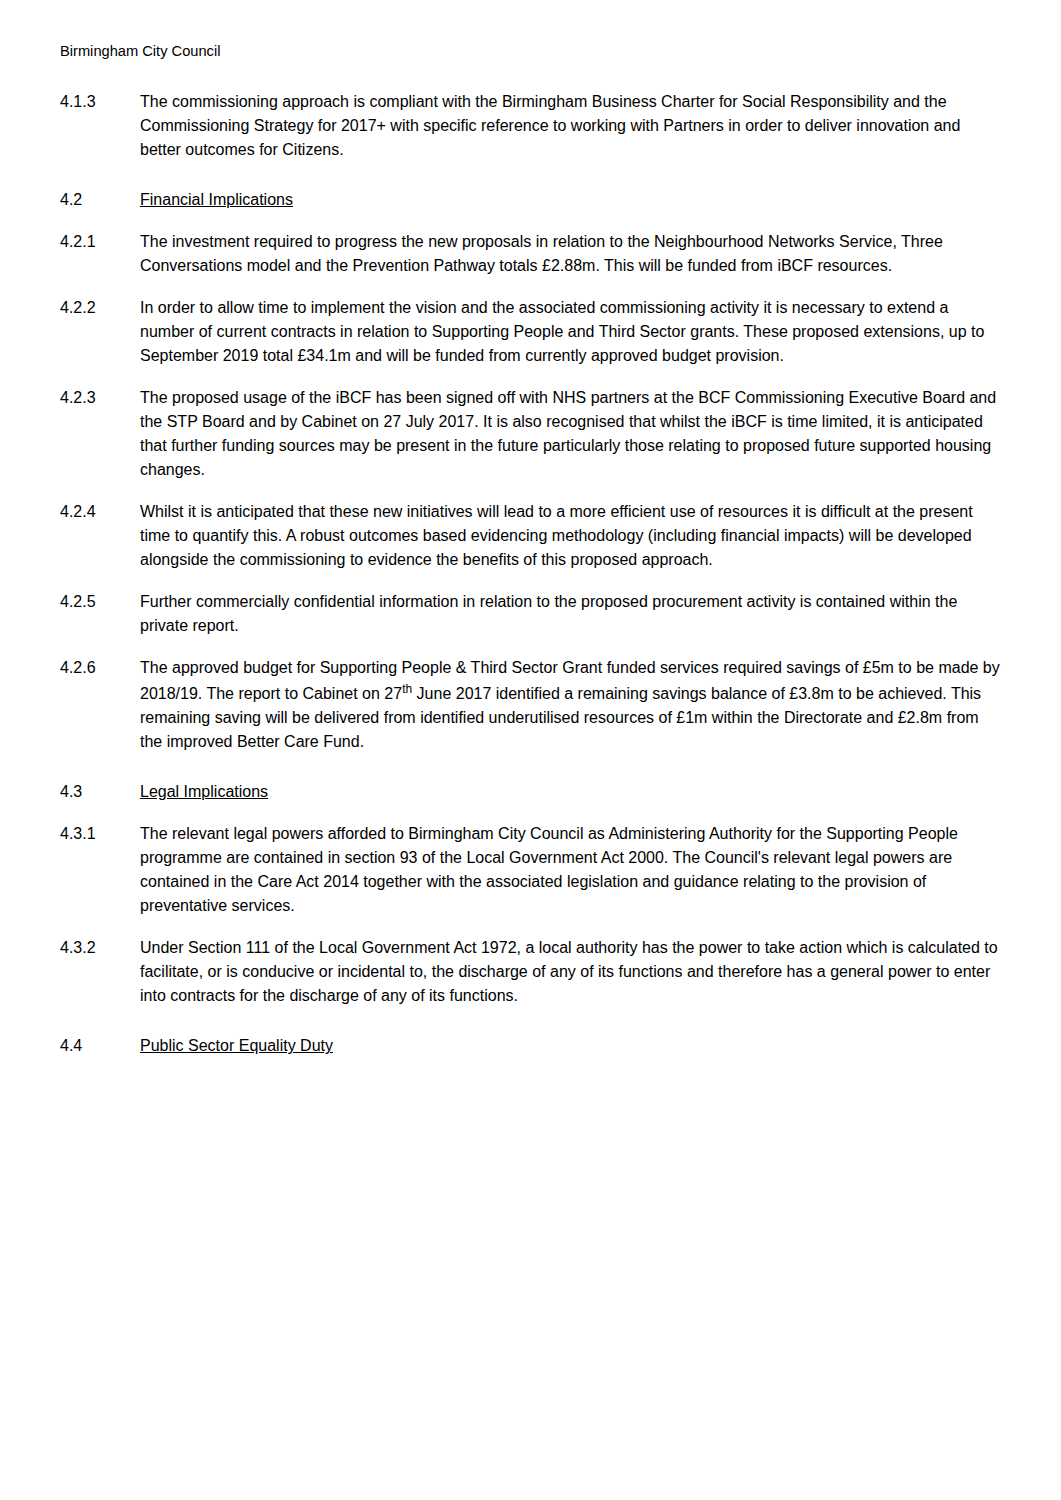Birmingham City Council
4.1.3
The commissioning approach is compliant with the Birmingham Business Charter for Social Responsibility and the Commissioning Strategy for 2017+ with specific reference to working with Partners in order to deliver innovation and better outcomes for Citizens.
4.2
Financial Implications
4.2.1
The investment required to progress the new proposals in relation to the Neighbourhood Networks Service, Three Conversations model and the Prevention Pathway totals £2.88m. This will be funded from iBCF resources.
4.2.2
In order to allow time to implement the vision and the associated commissioning activity it is necessary to extend a number of current contracts in relation to Supporting People and Third Sector grants. These proposed extensions, up to September 2019 total £34.1m and will be funded from currently approved budget provision.
4.2.3
The proposed usage of the iBCF has been signed off with NHS partners at the BCF Commissioning Executive Board and the STP Board and by Cabinet on 27 July 2017. It is also recognised that whilst the iBCF is time limited, it is anticipated that further funding sources may be present in the future particularly those relating to proposed future supported housing changes.
4.2.4
Whilst it is anticipated that these new initiatives will lead to a more efficient use of resources it is difficult at the present time to quantify this. A robust outcomes based evidencing methodology (including financial impacts) will be developed alongside the commissioning to evidence the benefits of this proposed approach.
4.2.5
Further commercially confidential information in relation to the proposed procurement activity is contained within the private report.
4.2.6
The approved budget for Supporting People & Third Sector Grant funded services required savings of £5m to be made by 2018/19. The report to Cabinet on 27th June 2017 identified a remaining savings balance of £3.8m to be achieved. This remaining saving will be delivered from identified underutilised resources of £1m within the Directorate and £2.8m from the improved Better Care Fund.
4.3
Legal Implications
4.3.1
The relevant legal powers afforded to Birmingham City Council as Administering Authority for the Supporting People programme are contained in section 93 of the Local Government Act 2000. The Council's relevant legal powers are contained in the Care Act 2014 together with the associated legislation and guidance relating to the provision of preventative services.
4.3.2
Under Section 111 of the Local Government Act 1972, a local authority has the power to take action which is calculated to facilitate, or is conducive or incidental to, the discharge of any of its functions and therefore has a general power to enter into contracts for the discharge of any of its functions.
4.4
Public Sector Equality Duty